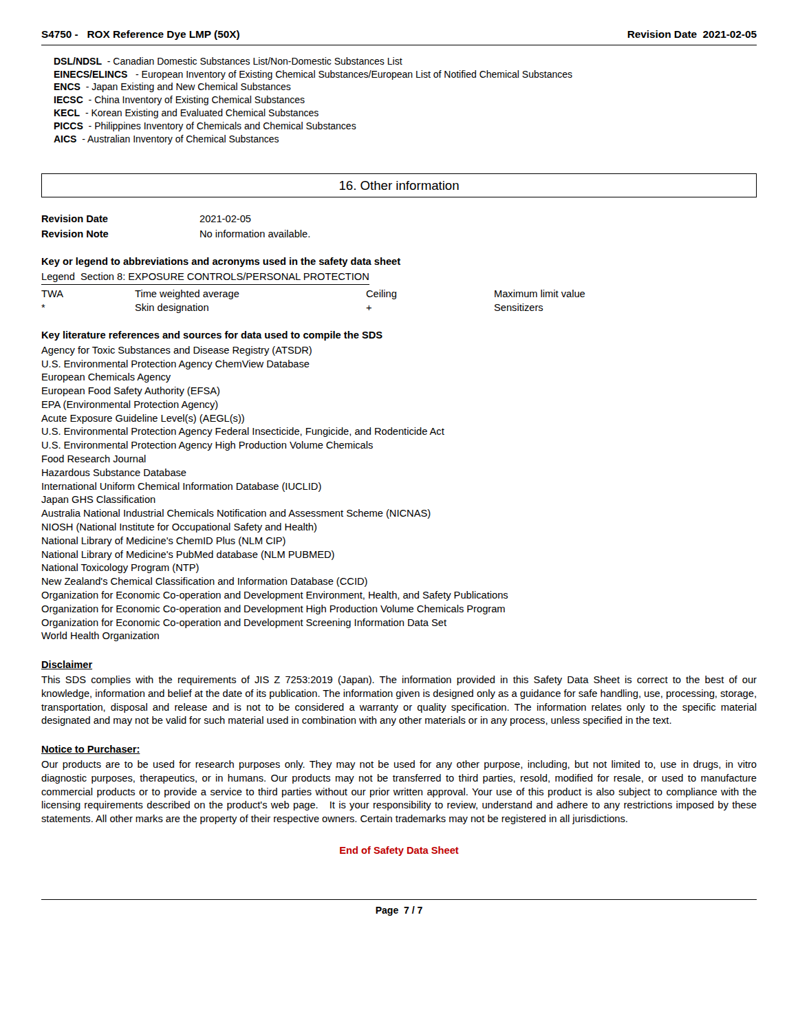S4750 - ROX Reference Dye LMP (50X)
Revision Date 2021-02-05
DSL/NDSL - Canadian Domestic Substances List/Non-Domestic Substances List
EINECS/ELINCS - European Inventory of Existing Chemical Substances/European List of Notified Chemical Substances
ENCS - Japan Existing and New Chemical Substances
IECSC - China Inventory of Existing Chemical Substances
KECL - Korean Existing and Evaluated Chemical Substances
PICCS - Philippines Inventory of Chemicals and Chemical Substances
AICS - Australian Inventory of Chemical Substances
16. Other information
Revision Date
2021-02-05
Revision Note
No information available.
Key or legend to abbreviations and acronyms used in the safety data sheet
Legend Section 8: EXPOSURE CONTROLS/PERSONAL PROTECTION
| TWA | Time weighted average | Ceiling | Maximum limit value |
| * | Skin designation | + | Sensitizers |
Key literature references and sources for data used to compile the SDS
Agency for Toxic Substances and Disease Registry (ATSDR)
U.S. Environmental Protection Agency ChemView Database
European Chemicals Agency
European Food Safety Authority (EFSA)
EPA (Environmental Protection Agency)
Acute Exposure Guideline Level(s) (AEGL(s))
U.S. Environmental Protection Agency Federal Insecticide, Fungicide, and Rodenticide Act
U.S. Environmental Protection Agency High Production Volume Chemicals
Food Research Journal
Hazardous Substance Database
International Uniform Chemical Information Database (IUCLID)
Japan GHS Classification
Australia National Industrial Chemicals Notification and Assessment Scheme (NICNAS)
NIOSH (National Institute for Occupational Safety and Health)
National Library of Medicine's ChemID Plus (NLM CIP)
National Library of Medicine's PubMed database (NLM PUBMED)
National Toxicology Program (NTP)
New Zealand's Chemical Classification and Information Database (CCID)
Organization for Economic Co-operation and Development Environment, Health, and Safety Publications
Organization for Economic Co-operation and Development High Production Volume Chemicals Program
Organization for Economic Co-operation and Development Screening Information Data Set
World Health Organization
Disclaimer
This SDS complies with the requirements of JIS Z 7253:2019 (Japan). The information provided in this Safety Data Sheet is correct to the best of our knowledge, information and belief at the date of its publication. The information given is designed only as a guidance for safe handling, use, processing, storage, transportation, disposal and release and is not to be considered a warranty or quality specification. The information relates only to the specific material designated and may not be valid for such material used in combination with any other materials or in any process, unless specified in the text.
Notice to Purchaser:
Our products are to be used for research purposes only. They may not be used for any other purpose, including, but not limited to, use in drugs, in vitro diagnostic purposes, therapeutics, or in humans. Our products may not be transferred to third parties, resold, modified for resale, or used to manufacture commercial products or to provide a service to third parties without our prior written approval. Your use of this product is also subject to compliance with the licensing requirements described on the product's web page. It is your responsibility to review, understand and adhere to any restrictions imposed by these statements. All other marks are the property of their respective owners. Certain trademarks may not be registered in all jurisdictions.
End of Safety Data Sheet
Page 7 / 7